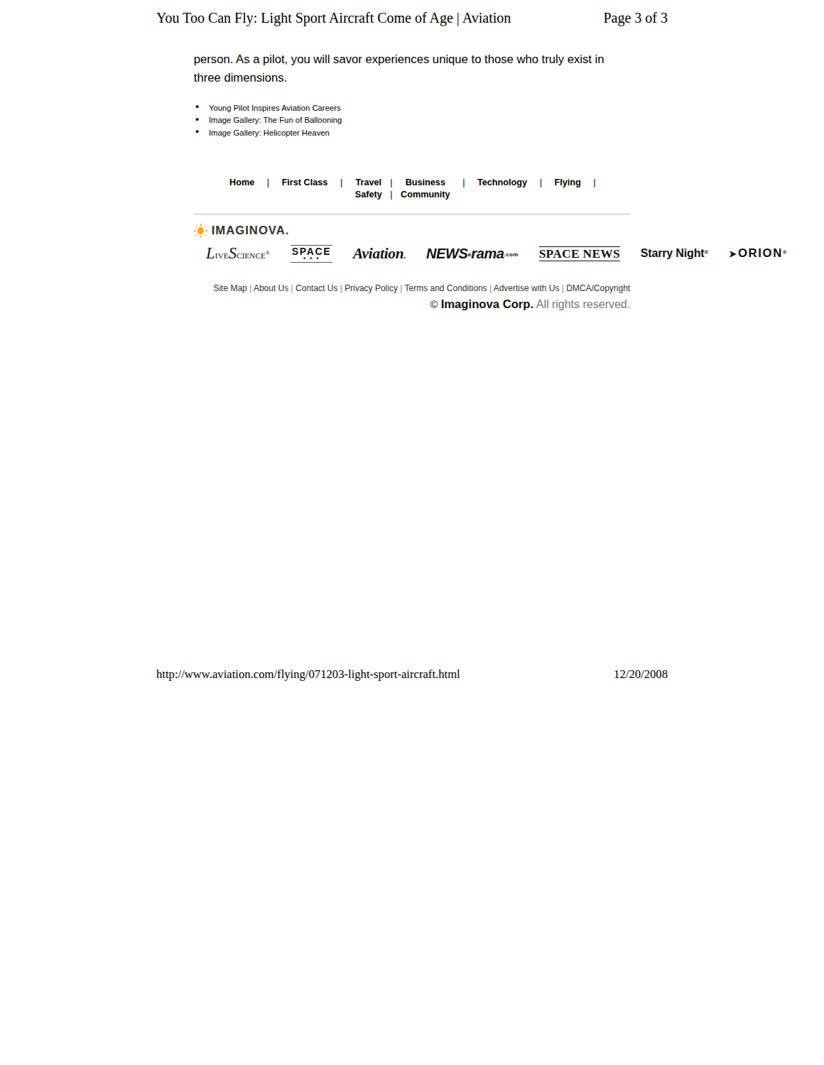You Too Can Fly: Light Sport Aircraft Come of Age | Aviation
Page 3 of 3
person. As a pilot, you will savor experiences unique to those who truly exist in three dimensions.
Young Pilot Inspires Aviation Careers
Image Gallery: The Fun of Ballooning
Image Gallery: Helicopter Heaven
| Home | / | First Class | / | Travel | / | Business | / | Technology | / | Flying | / |
| | | | | Safety | / | Community | | | | | |
IMAGINOVA.
LiveScience®
SPACE• • •
Aviation.
NEWSarama.com
SPACE NEWS
Starry Night®
➤ORION®
Site Map | About Us | Contact Us | Privacy Policy | Terms and Conditions | Advertise with Us | DMCA/Copyright
© Imaginova Corp. All rights reserved.
http://www.aviation.com/flying/071203-light-sport-aircraft.html
12/20/2008